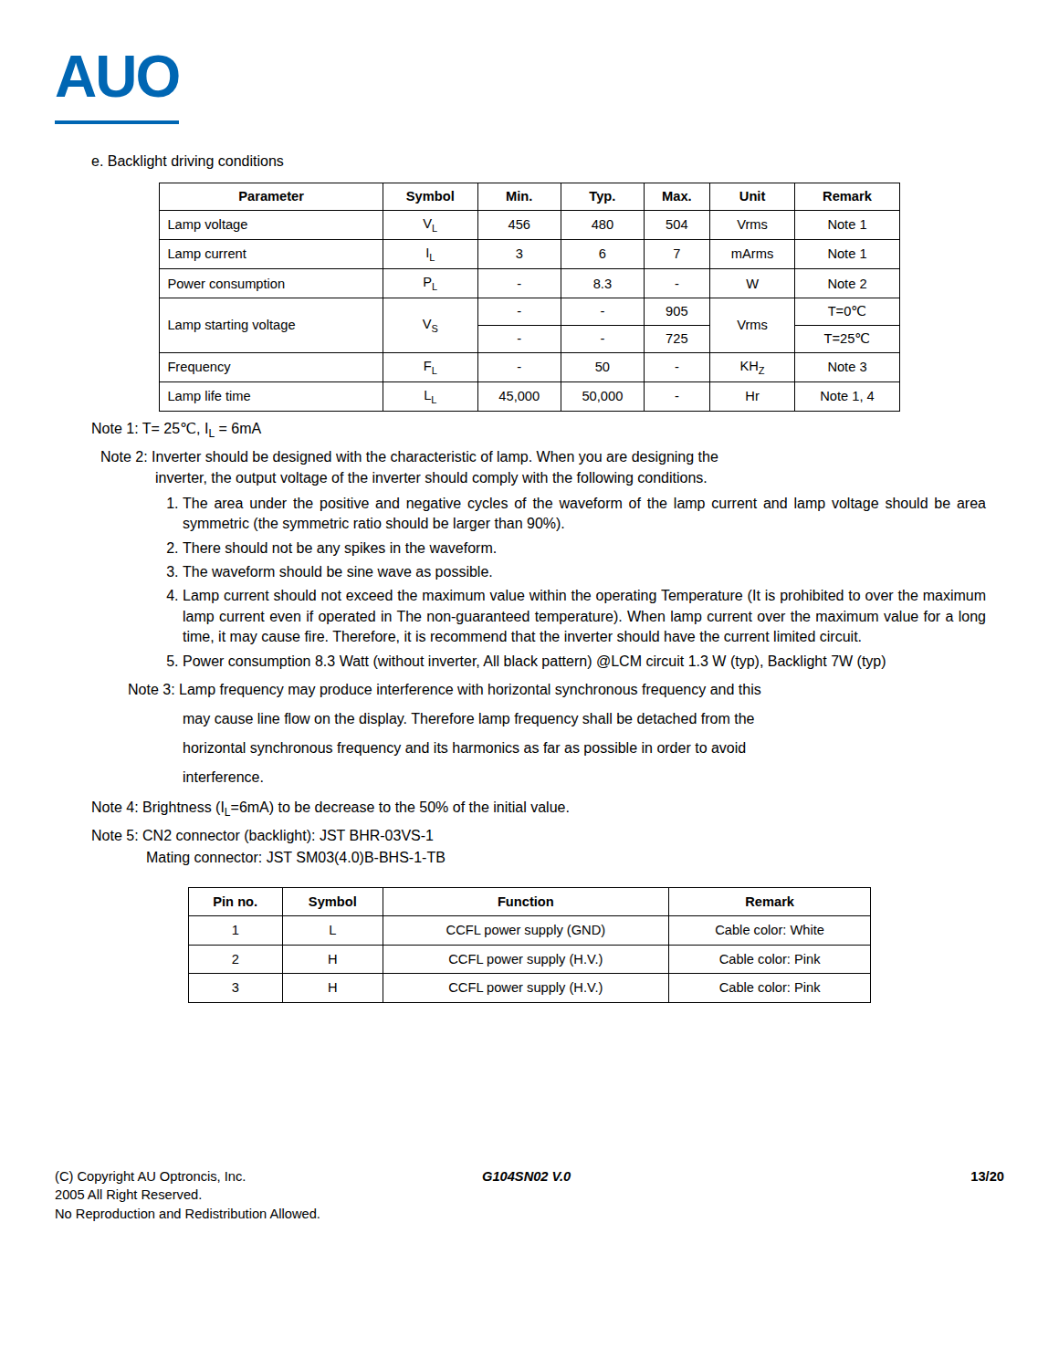AUO
e. Backlight driving conditions
| Parameter | Symbol | Min. | Typ. | Max. | Unit | Remark |
| --- | --- | --- | --- | --- | --- | --- |
| Lamp voltage | V L | 456 | 480 | 504 | Vrms | Note 1 |
| Lamp current | I L | 3 | 6 | 7 | mArms | Note 1 |
| Power consumption | P L | - | 8.3 | - | W | Note 2 |
| Lamp starting voltage | V S | - | - | 905 | Vrms | T=0℃ |
| - | - | 725 | T=25℃ |
| Frequency | F L | - | 50 | - | KH Z | Note 3 |
| Lamp life time | L L | 45,000 | 50,000 | - | Hr | Note 1, 4 |
Note 1: T= 25℃, IL = 6mA
Note 2: Inverter should be designed with the characteristic of lamp. When you are designing the inverter, the output voltage of the inverter should comply with the following conditions.
The area under the positive and negative cycles of the waveform of the lamp current and lamp voltage should be area symmetric (the symmetric ratio should be larger than 90%).
There should not be any spikes in the waveform.
The waveform should be sine wave as possible.
Lamp current should not exceed the maximum value within the operating Temperature (It is prohibited to over the maximum lamp current even if operated in The non-guaranteed temperature). When lamp current over the maximum value for a long time, it may cause fire. Therefore, it is recommend that the inverter should have the current limited circuit.
Power consumption 8.3 Watt (without inverter, All black pattern) @LCM circuit 1.3 W (typ), Backlight 7W (typ)
Note 3: Lamp frequency may produce interference with horizontal synchronous frequency and this
may cause line flow on the display. Therefore lamp frequency shall be detached from the
horizontal synchronous frequency and its harmonics as far as possible in order to avoid
interference.
Note 4: Brightness (IL=6mA) to be decrease to the 50% of the initial value.
Note 5: CN2 connector (backlight): JST BHR-03VS-1
Mating connector: JST SM03(4.0)B-BHS-1-TB
| Pin no. | Symbol | Function | Remark |
| --- | --- | --- | --- |
| 1 | L | CCFL power supply (GND) | Cable color: White |
| 2 | H | CCFL power supply (H.V.) | Cable color: Pink |
| 3 | H | CCFL power supply (H.V.) | Cable color: Pink |
(C) Copyright AU Optroncis, Inc.
2005 All Right Reserved.
No Reproduction and Redistribution Allowed.
G104SN02 V.0
13/20